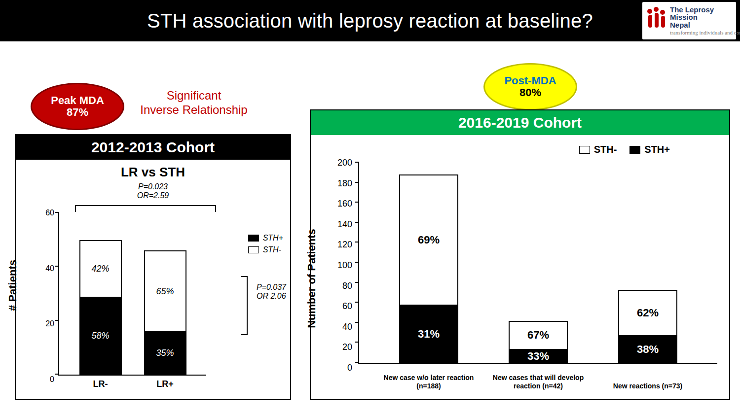STH association with leprosy reaction at baseline?
The Leprosy
Mission
Nepal
transforming individuals and communities
Post-MDA
80%
Peak MDA
87%
Significant
Inverse Relationship
2012-2013 Cohort
LR vs STH
P=0.023
OR=2.59
STH+
STH-
P=0.037
OR 2.06
# Patients
0 20 40 60
42%
58%
LR-
65%
35%
LR+
2016-2019 Cohort
STH-
STH+
Number of Patients
0 20 40 60 80 100 120 140 160 180 200
69%
31%
New case w/o later reaction (n=188)
67%
33%
New cases that will develop reaction (n=42)
62%
38%
New reactions (n=73)